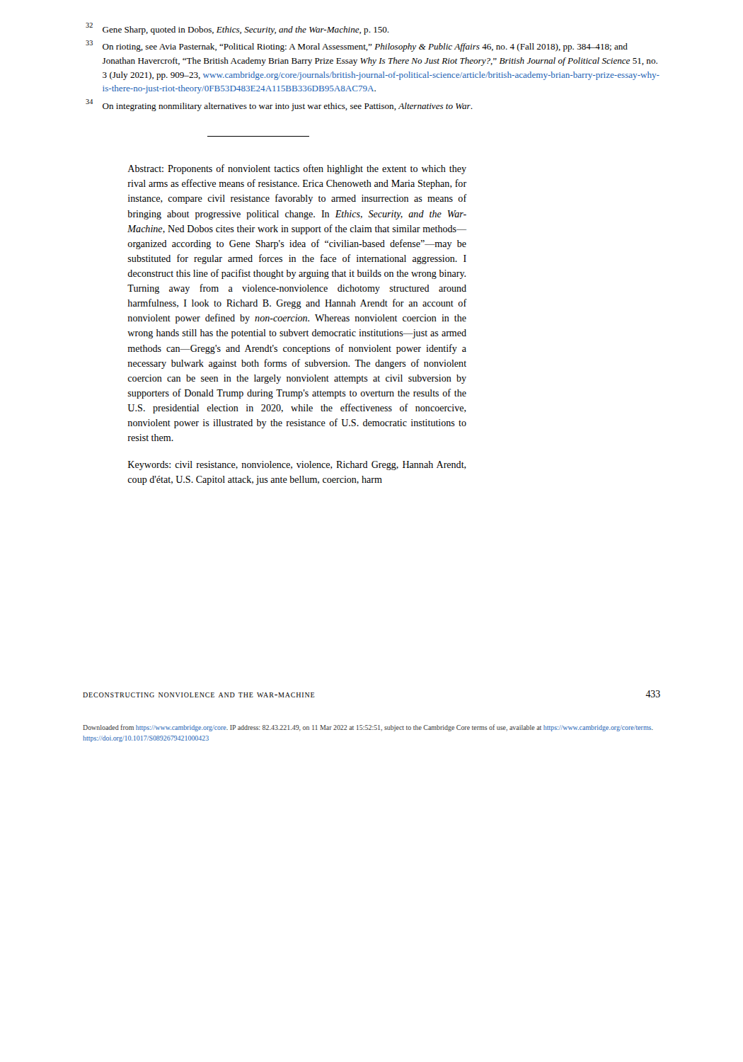Gene Sharp, quoted in Dobos, Ethics, Security, and the War-Machine, p. 150.
On rioting, see Avia Pasternak, “Political Rioting: A Moral Assessment,” Philosophy & Public Affairs 46, no. 4 (Fall 2018), pp. 384–418; and Jonathan Havercroft, “The British Academy Brian Barry Prize Essay Why Is There No Just Riot Theory?,” British Journal of Political Science 51, no. 3 (July 2021), pp. 909–23, www.cambridge.org/core/journals/british-journal-of-political-science/article/british-academy-brian-barry-prize-essay-why-is-there-no-just-riot-theory/0FB53D483E24A115BB336DB95A8AC79A.
On integrating nonmilitary alternatives to war into just war ethics, see Pattison, Alternatives to War.
Abstract: Proponents of nonviolent tactics often highlight the extent to which they rival arms as effective means of resistance. Erica Chenoweth and Maria Stephan, for instance, compare civil resistance favorably to armed insurrection as means of bringing about progressive political change. In Ethics, Security, and the War-Machine, Ned Dobos cites their work in support of the claim that similar methods—organized according to Gene Sharp's idea of “civilian-based defense”—may be substituted for regular armed forces in the face of international aggression. I deconstruct this line of pacifist thought by arguing that it builds on the wrong binary. Turning away from a violence-nonviolence dichotomy structured around harmfulness, I look to Richard B. Gregg and Hannah Arendt for an account of nonviolent power defined by non-coercion. Whereas nonviolent coercion in the wrong hands still has the potential to subvert democratic institutions—just as armed methods can—Gregg's and Arendt's conceptions of nonviolent power identify a necessary bulwark against both forms of subversion. The dangers of nonviolent coercion can be seen in the largely nonviolent attempts at civil subversion by supporters of Donald Trump during Trump's attempts to overturn the results of the U.S. presidential election in 2020, while the effectiveness of noncoercive, nonviolent power is illustrated by the resistance of U.S. democratic institutions to resist them.
Keywords: civil resistance, nonviolence, violence, Richard Gregg, Hannah Arendt, coup d'état, U.S. Capitol attack, jus ante bellum, coercion, harm
deconstructing nonviolence and the war-machine 433
Downloaded from https://www.cambridge.org/core. IP address: 82.43.221.49, on 11 Mar 2022 at 15:52:51, subject to the Cambridge Core terms of use, available at https://www.cambridge.org/core/terms. https://doi.org/10.1017/S0892679421000423